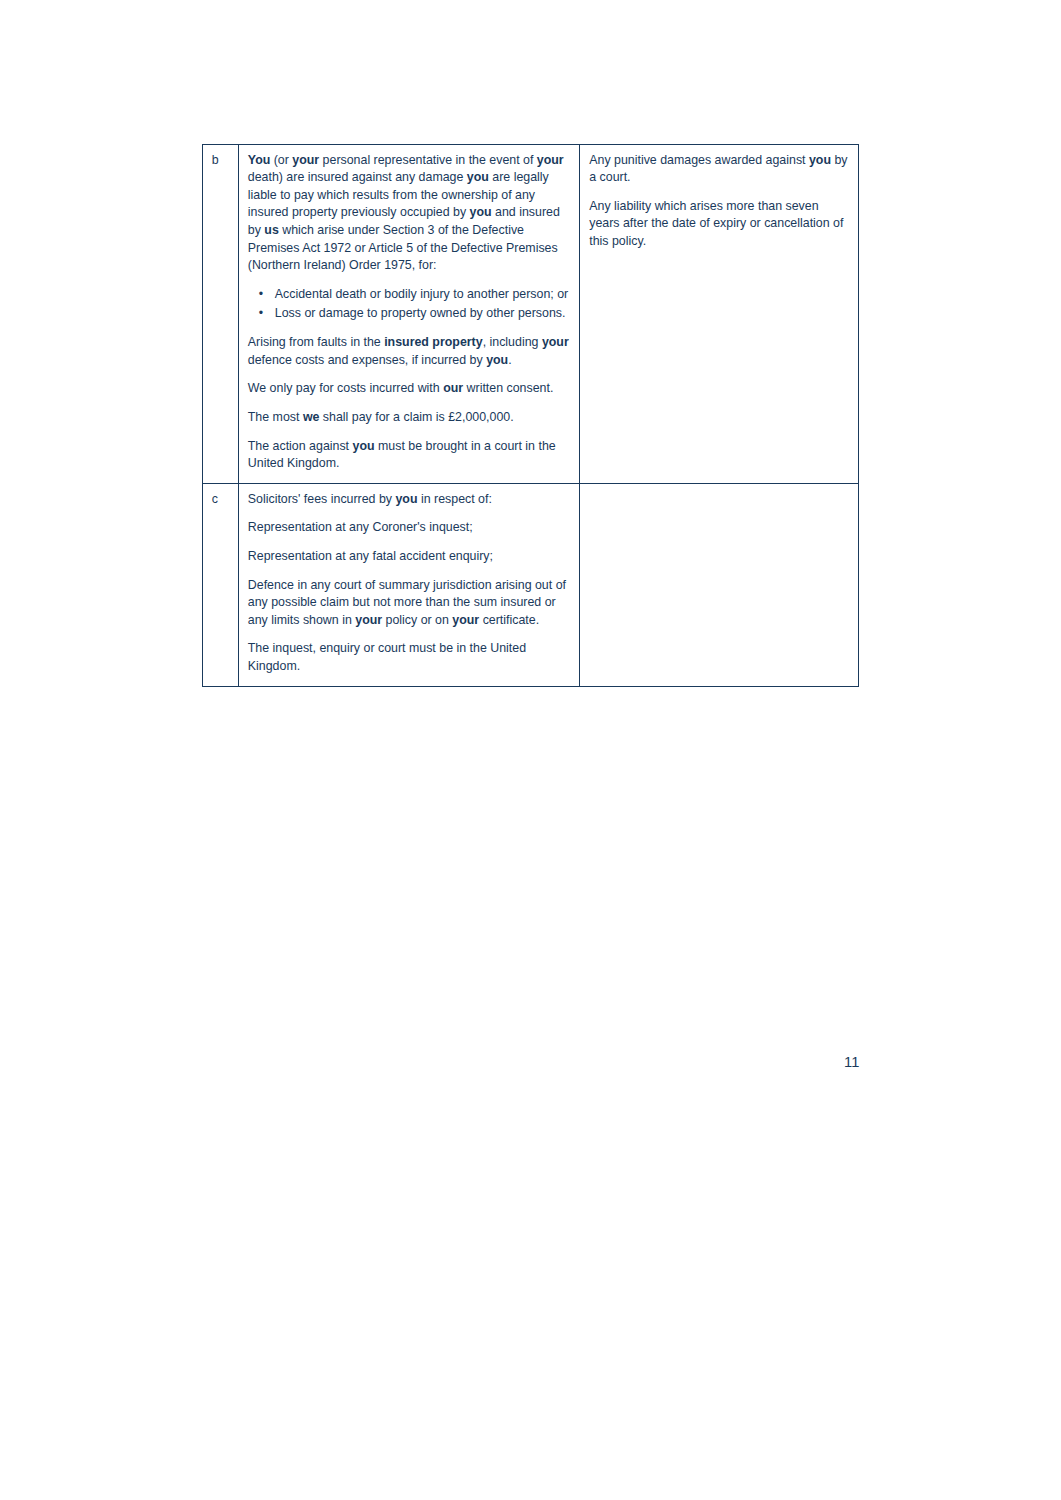| b | You (or your personal representative in the event of your death) are insured against any damage you are legally liable to pay which results from the ownership of any insured property previously occupied by you and insured by us which arise under Section 3 of the Defective Premises Act 1972 or Article 5 of the Defective Premises (Northern Ireland) Order 1975, for: Accidental death or bodily injury to another person; or Loss or damage to property owned by other persons. Arising from faults in the insured property , including your defence costs and expenses, if incurred by you . We only pay for costs incurred with our written consent. The most we shall pay for a claim is £2,000,000. The action against you must be brought in a court in the United Kingdom. | Any punitive damages awarded against you by a court. Any liability which arises more than seven years after the date of expiry or cancellation of this policy. |
| c | Solicitors' fees incurred by you in respect of: Representation at any Coroner's inquest; Representation at any fatal accident enquiry; Defence in any court of summary jurisdiction arising out of any possible claim but not more than the sum insured or any limits shown in your policy or on your certificate. The inquest, enquiry or court must be in the United Kingdom. | |
11